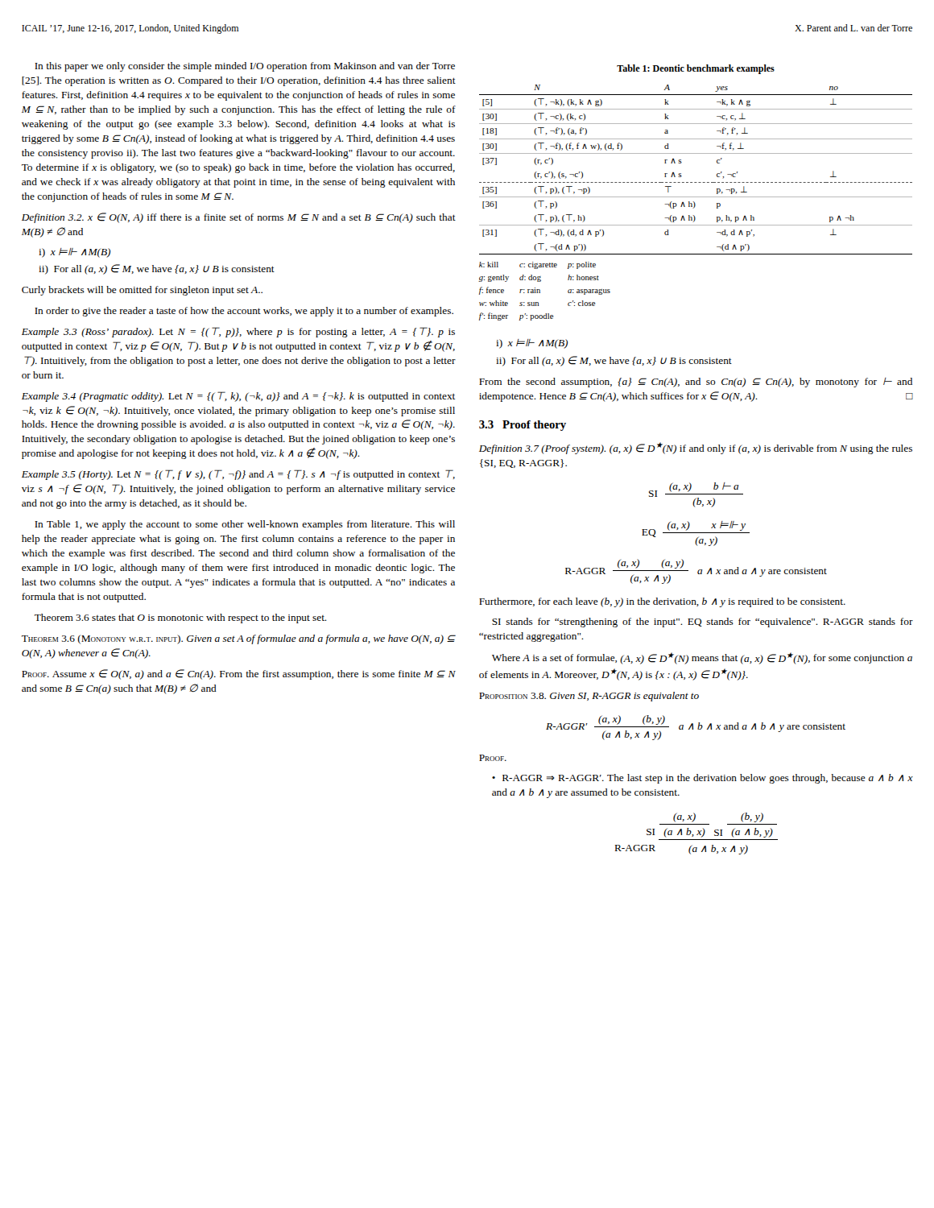ICAIL ’17, June 12-16, 2017, London, United Kingdom
X. Parent and L. van der Torre
In this paper we only consider the simple minded I/O operation from Makinson and van der Torre [25]. The operation is written as O. Compared to their I/O operation, definition 4.4 has three salient features. First, definition 4.4 requires x to be equivalent to the conjunction of heads of rules in some M ⊆ N, rather than to be implied by such a conjunction. This has the effect of letting the rule of weakening of the output go (see example 3.3 below). Second, definition 4.4 looks at what is triggered by some B ⊆ Cn(A), instead of looking at what is triggered by A. Third, definition 4.4 uses the consistency proviso ii). The last two features give a “backward-looking" flavour to our account. To determine if x is obligatory, we (so to speak) go back in time, before the violation has occurred, and we check if x was already obligatory at that point in time, in the sense of being equivalent with the conjunction of heads of rules in some M ⊆ N.
Definition 3.2. x ∈ O(N, A) iff there is a finite set of norms M ⊆ N and a set B ⊆ Cn(A) such that M(B) ≠ ∅ and
i) x ⊨⊩ ∧M(B)
ii) For all (a, x) ∈ M, we have {a, x} ∪ B is consistent
Curly brackets will be omitted for singleton input set A..
In order to give the reader a taste of how the account works, we apply it to a number of examples.
Example 3.3 (Ross’ paradox). Let N = {(⊤, p)}, where p is for posting a letter, A = {⊤}. p is outputted in context ⊤, viz p ∈ O(N, ⊤). But p ∨ b is not outputted in context ⊤, viz p ∨ b ∉ O(N, ⊤). Intuitively, from the obligation to post a letter, one does not derive the obligation to post a letter or burn it.
Example 3.4 (Pragmatic oddity). Let N = {(⊤, k), (¬k, a)} and A = {¬k}. k is outputted in context ¬k, viz k ∈ O(N, ¬k). Intuitively, once violated, the primary obligation to keep one’s promise still holds. Hence the drowning possible is avoided. a is also outputted in context ¬k, viz a ∈ O(N, ¬k). Intuitively, the secondary obligation to apologise is detached. But the joined obligation to keep one’s promise and apologise for not keeping it does not hold, viz. k ∧ a ∉ O(N, ¬k).
Example 3.5 (Horty). Let N = {(⊤, f ∨ s), (⊤, ¬f)} and A = {⊤}. s ∧ ¬f is outputted in context ⊤, viz s ∧ ¬f ∈ O(N, ⊤). Intuitively, the joined obligation to perform an alternative military service and not go into the army is detached, as it should be.
In Table 1, we apply the account to some other well-known examples from literature. This will help the reader appreciate what is going on. The first column contains a reference to the paper in which the example was first described. The second and third column show a formalisation of the example in I/O logic, although many of them were first introduced in monadic deontic logic. The last two columns show the output. A “yes" indicates a formula that is outputted. A “no" indicates a formula that is not outputted.
Theorem 3.6 states that O is monotonic with respect to the input set.
Theorem 3.6 (Monotony w.r.t. input). Given a set A of formulae and a formula a, we have O(N, a) ⊆ O(N, A) whenever a ∈ Cn(A).
Proof. Assume x ∈ O(N, a) and a ∈ Cn(A). From the first assumption, there is some finite M ⊆ N and some B ⊆ Cn(a) such that M(B) ≠ ∅ and
Table 1: Deontic benchmark examples
| | N | A | yes | no |
| --- | --- | --- | --- | --- |
| [5] | (⊤, ¬k), (k, k ∧ g) | k | ¬k, k ∧ g | ⊥ |
| [30] | (⊤, ¬c), (k, c) | k | ¬c, c, ⊥ | |
| [18] | (⊤, ¬f′), (a, f′) | a | ¬f′, f′, ⊥ | |
| [30] | (⊤, ¬f), (f, f ∧ w), (d, f) | d | ¬f, f, ⊥ | |
| [37] | (r, c′) | r ∧ s | c′ | |
| | (r, c′), (s, ¬c′) | r ∧ s | c′, ¬c′ | ⊥ |
| [35] | (⊤, p), (⊤, ¬p) | ⊤ | p, ¬p, ⊥ | |
| [36] | (⊤, p) | ¬(p ∧ h) | p | |
| | (⊤, p), (⊤, h) | ¬(p ∧ h) | p, h, p ∧ h | p ∧ ¬h |
| [31] | (⊤, ¬d), (d, d ∧ p′) | d | ¬d, d ∧ p′, | ⊥ |
| | (⊤, ¬(d ∧ p′)) | | ¬(d ∧ p′) | |
k: kill
g: gently
f: fence
w: white
f′: finger
c: cigarette
d: dog
r: rain
s: sun
p′: poodle
p: polite
h: honest
a: asparagus
c′: close
i) x ⊨⊩ ∧M(B)
ii) For all (a, x) ∈ M, we have {a, x} ∪ B is consistent
From the second assumption, {a} ⊆ Cn(A), and so Cn(a) ⊆ Cn(A), by monotony for ⊢ and idempotence. Hence B ⊆ Cn(A), which suffices for x ∈ O(N, A). □
3.3 Proof theory
Definition 3.7 (Proof system). (a, x) ∈ D★(N) if and only if (a, x) is derivable from N using the rules {SI, EQ, R-AGGR}.
SI (a, x) b ⊢ a (b, x)
EQ (a, x) x ⊨⊩ y (a, y)
R-AGGR (a, x) (a, y) (a, x ∧ y) a ∧ x and a ∧ y are consistent
Furthermore, for each leave (b, y) in the derivation, b ∧ y is required to be consistent.
SI stands for “strengthening of the input". EQ stands for “equivalence". R-AGGR stands for “restricted aggregation".
Where A is a set of formulae, (A, x) ∈ D★(N) means that (a, x) ∈ D★(N), for some conjunction a of elements in A. Moreover, D★(N, A) is {x : (A, x) ∈ D★(N)}.
Proposition 3.8. Given SI, R-AGGR is equivalent to
R-AGGR′ (a, x) (b, y) (a ∧ b, x ∧ y) a ∧ b ∧ x and a ∧ b ∧ y are consistent
Proof.
• R-AGGR ⇒ R-AGGR′. The last step in the derivation below goes through, because a ∧ b ∧ x and a ∧ b ∧ y are assumed to be consistent.
| SI | (a, x) (a ∧ b, x) | SI | (b, y) (a ∧ b, y) |
| R-AGGR | (a ∧ b, x ∧ y) |